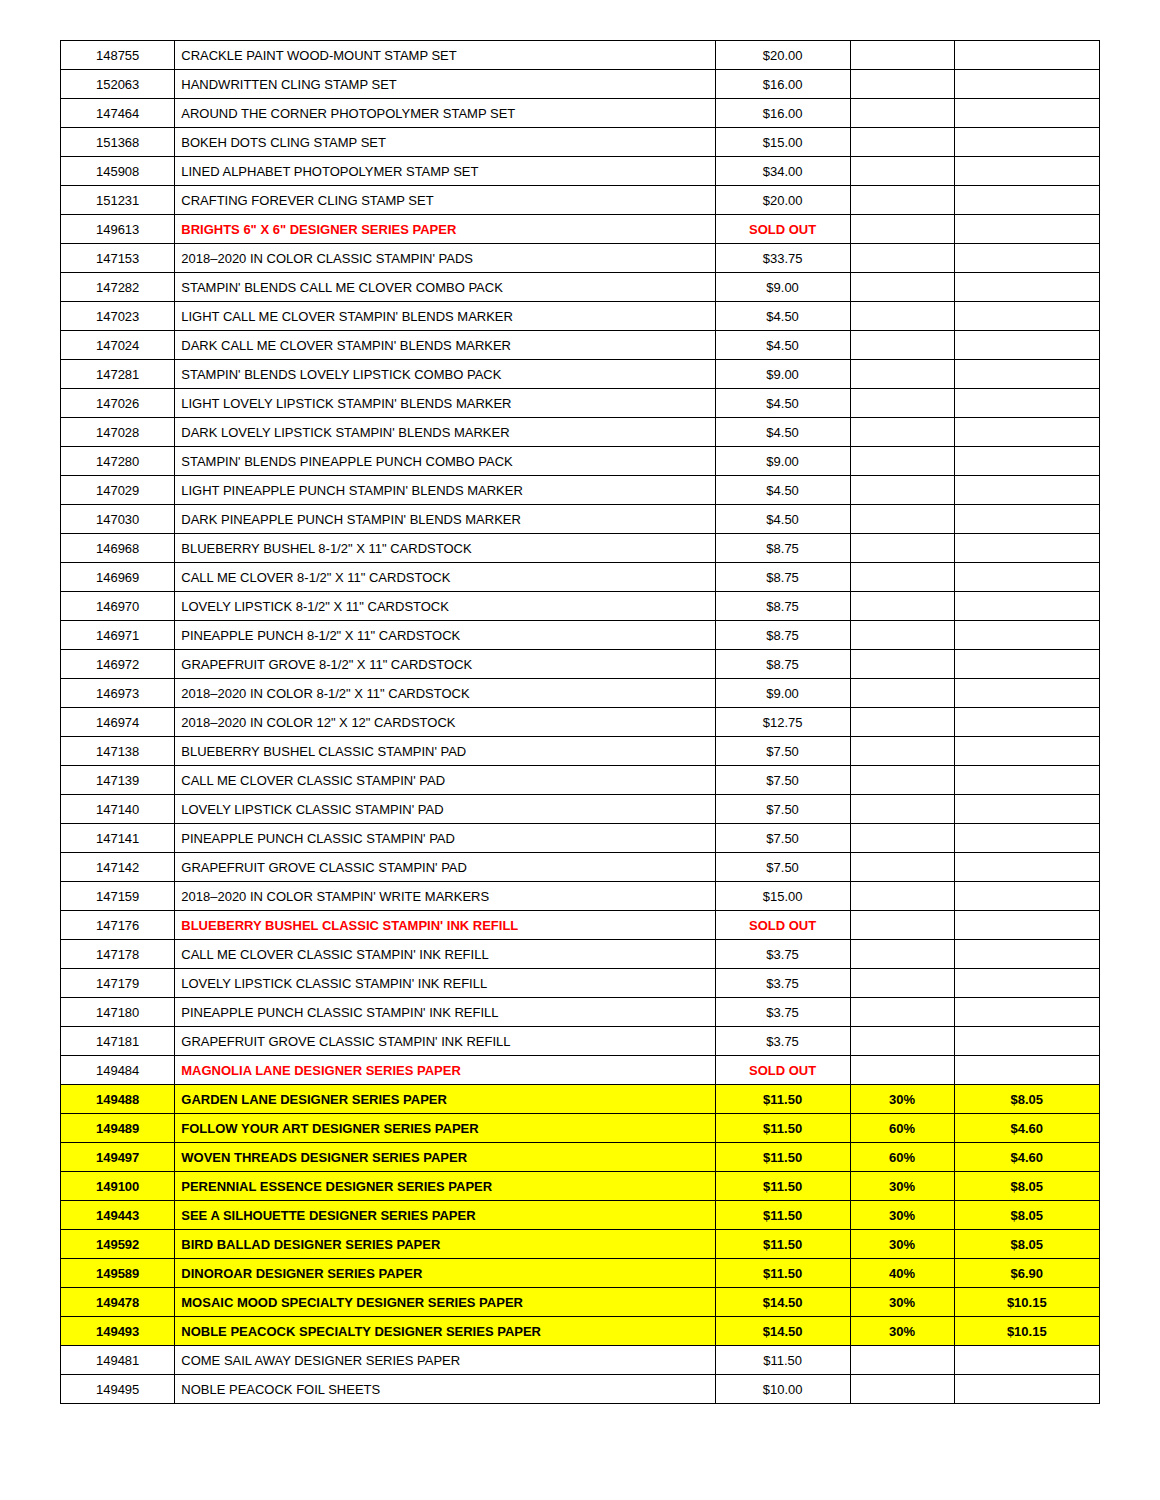| 148755 | CRACKLE PAINT WOOD-MOUNT STAMP SET | $20.00 | | |
| 152063 | HANDWRITTEN CLING STAMP SET | $16.00 | | |
| 147464 | AROUND THE CORNER PHOTOPOLYMER STAMP SET | $16.00 | | |
| 151368 | BOKEH DOTS CLING STAMP SET | $15.00 | | |
| 145908 | LINED ALPHABET PHOTOPOLYMER STAMP SET | $34.00 | | |
| 151231 | CRAFTING FOREVER CLING STAMP SET | $20.00 | | |
| 149613 | BRIGHTS 6" X 6" DESIGNER SERIES PAPER | SOLD OUT | | |
| 147153 | 2018–2020 IN COLOR CLASSIC STAMPIN' PADS | $33.75 | | |
| 147282 | STAMPIN' BLENDS CALL ME CLOVER COMBO PACK | $9.00 | | |
| 147023 | LIGHT CALL ME CLOVER STAMPIN' BLENDS MARKER | $4.50 | | |
| 147024 | DARK CALL ME CLOVER STAMPIN' BLENDS MARKER | $4.50 | | |
| 147281 | STAMPIN' BLENDS LOVELY LIPSTICK COMBO PACK | $9.00 | | |
| 147026 | LIGHT LOVELY LIPSTICK STAMPIN' BLENDS MARKER | $4.50 | | |
| 147028 | DARK LOVELY LIPSTICK STAMPIN' BLENDS MARKER | $4.50 | | |
| 147280 | STAMPIN' BLENDS PINEAPPLE PUNCH COMBO PACK | $9.00 | | |
| 147029 | LIGHT PINEAPPLE PUNCH STAMPIN' BLENDS MARKER | $4.50 | | |
| 147030 | DARK PINEAPPLE PUNCH STAMPIN' BLENDS MARKER | $4.50 | | |
| 146968 | BLUEBERRY BUSHEL 8-1/2" X 11" CARDSTOCK | $8.75 | | |
| 146969 | CALL ME CLOVER 8-1/2" X 11" CARDSTOCK | $8.75 | | |
| 146970 | LOVELY LIPSTICK 8-1/2" X 11" CARDSTOCK | $8.75 | | |
| 146971 | PINEAPPLE PUNCH 8-1/2" X 11" CARDSTOCK | $8.75 | | |
| 146972 | GRAPEFRUIT GROVE 8-1/2" X 11" CARDSTOCK | $8.75 | | |
| 146973 | 2018–2020 IN COLOR 8-1/2" X 11" CARDSTOCK | $9.00 | | |
| 146974 | 2018–2020 IN COLOR 12" X 12" CARDSTOCK | $12.75 | | |
| 147138 | BLUEBERRY BUSHEL CLASSIC STAMPIN' PAD | $7.50 | | |
| 147139 | CALL ME CLOVER CLASSIC STAMPIN' PAD | $7.50 | | |
| 147140 | LOVELY LIPSTICK CLASSIC STAMPIN' PAD | $7.50 | | |
| 147141 | PINEAPPLE PUNCH CLASSIC STAMPIN' PAD | $7.50 | | |
| 147142 | GRAPEFRUIT GROVE CLASSIC STAMPIN' PAD | $7.50 | | |
| 147159 | 2018–2020 IN COLOR STAMPIN' WRITE MARKERS | $15.00 | | |
| 147176 | BLUEBERRY BUSHEL CLASSIC STAMPIN' INK REFILL | SOLD OUT | | |
| 147178 | CALL ME CLOVER CLASSIC STAMPIN' INK REFILL | $3.75 | | |
| 147179 | LOVELY LIPSTICK CLASSIC STAMPIN' INK REFILL | $3.75 | | |
| 147180 | PINEAPPLE PUNCH CLASSIC STAMPIN' INK REFILL | $3.75 | | |
| 147181 | GRAPEFRUIT GROVE CLASSIC STAMPIN' INK REFILL | $3.75 | | |
| 149484 | MAGNOLIA LANE DESIGNER SERIES PAPER | SOLD OUT | | |
| 149488 | GARDEN LANE DESIGNER SERIES PAPER | $11.50 | 30% | $8.05 |
| 149489 | FOLLOW YOUR ART DESIGNER SERIES PAPER | $11.50 | 60% | $4.60 |
| 149497 | WOVEN THREADS DESIGNER SERIES PAPER | $11.50 | 60% | $4.60 |
| 149100 | PERENNIAL ESSENCE DESIGNER SERIES PAPER | $11.50 | 30% | $8.05 |
| 149443 | SEE A SILHOUETTE DESIGNER SERIES PAPER | $11.50 | 30% | $8.05 |
| 149592 | BIRD BALLAD DESIGNER SERIES PAPER | $11.50 | 30% | $8.05 |
| 149589 | DINOROAR DESIGNER SERIES PAPER | $11.50 | 40% | $6.90 |
| 149478 | MOSAIC MOOD SPECIALTY DESIGNER SERIES PAPER | $14.50 | 30% | $10.15 |
| 149493 | NOBLE PEACOCK SPECIALTY DESIGNER SERIES PAPER | $14.50 | 30% | $10.15 |
| 149481 | COME SAIL AWAY DESIGNER SERIES PAPER | $11.50 | | |
| 149495 | NOBLE PEACOCK FOIL SHEETS | $10.00 | | |